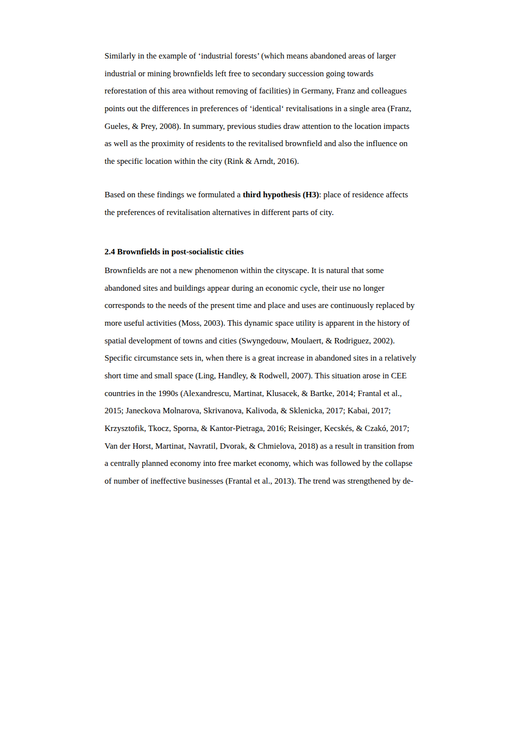Similarly in the example of ‘industrial forests’ (which means abandoned areas of larger industrial or mining brownfields left free to secondary succession going towards reforestation of this area without removing of facilities) in Germany, Franz and colleagues points out the differences in preferences of ‘identical‘ revitalisations in a single area (Franz, Gueles, & Prey, 2008). In summary, previous studies draw attention to the location impacts as well as the proximity of residents to the revitalised brownfield and also the influence on the specific location within the city (Rink & Arndt, 2016).
Based on these findings we formulated a third hypothesis (H3): place of residence affects the preferences of revitalisation alternatives in different parts of city.
2.4 Brownfields in post-socialistic cities
Brownfields are not a new phenomenon within the cityscape. It is natural that some abandoned sites and buildings appear during an economic cycle, their use no longer corresponds to the needs of the present time and place and uses are continuously replaced by more useful activities (Moss, 2003). This dynamic space utility is apparent in the history of spatial development of towns and cities (Swyngedouw, Moulaert, & Rodriguez, 2002). Specific circumstance sets in, when there is a great increase in abandoned sites in a relatively short time and small space (Ling, Handley, & Rodwell, 2007). This situation arose in CEE countries in the 1990s (Alexandrescu, Martinat, Klusacek, & Bartke, 2014; Frantal et al., 2015; Janeckova Molnarova, Skrivanova, Kalivoda, & Sklenicka, 2017; Kabai, 2017; Krzysztofik, Tkocz, Sporna, & Kantor-Pietraga, 2016; Reisinger, Kecskés, & Czakó, 2017; Van der Horst, Martinat, Navratil, Dvorak, & Chmielova, 2018) as a result in transition from a centrally planned economy into free market economy, which was followed by the collapse of number of ineffective businesses (Frantal et al., 2013). The trend was strengthened by de-